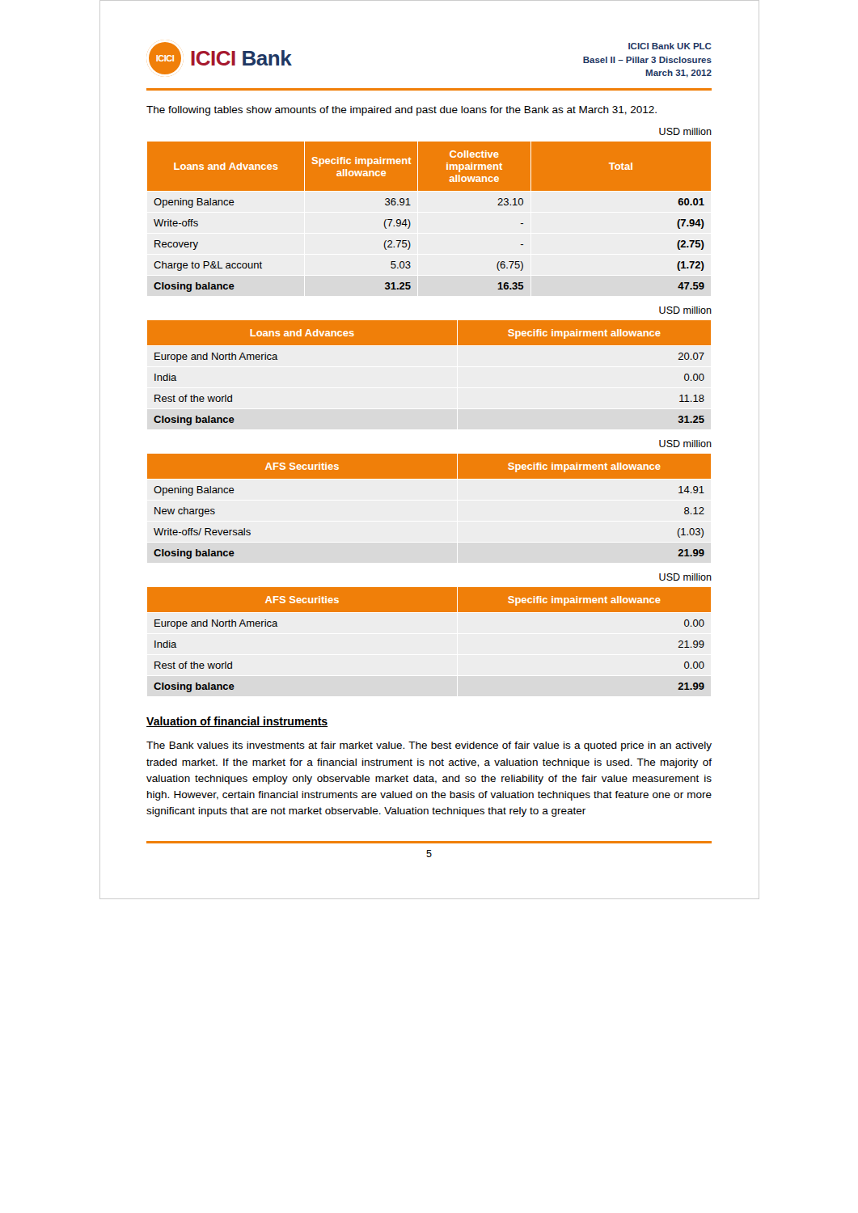ICICI
ICICI Bank
ICICI Bank UK PLC
Basel II – Pillar 3 Disclosures
March 31, 2012
The following tables show amounts of the impaired and past due loans for the Bank as at March 31, 2012.
USD million
| Loans and Advances | Specific impairment allowance | Collective impairment allowance | Total |
| --- | --- | --- | --- |
| Opening Balance | 36.91 | 23.10 | 60.01 |
| Write-offs | (7.94) | - | (7.94) |
| Recovery | (2.75) | - | (2.75) |
| Charge to P&L account | 5.03 | (6.75) | (1.72) |
| Closing balance | 31.25 | 16.35 | 47.59 |
USD million
| Loans and Advances | Specific impairment allowance |
| --- | --- |
| Europe and North America | 20.07 |
| India | 0.00 |
| Rest of the world | 11.18 |
| Closing balance | 31.25 |
USD million
| AFS Securities | Specific impairment allowance |
| --- | --- |
| Opening Balance | 14.91 |
| New charges | 8.12 |
| Write-offs/ Reversals | (1.03) |
| Closing balance | 21.99 |
USD million
| AFS Securities | Specific impairment allowance |
| --- | --- |
| Europe and North America | 0.00 |
| India | 21.99 |
| Rest of the world | 0.00 |
| Closing balance | 21.99 |
Valuation of financial instruments
The Bank values its investments at fair market value. The best evidence of fair value is a quoted price in an actively traded market. If the market for a financial instrument is not active, a valuation technique is used. The majority of valuation techniques employ only observable market data, and so the reliability of the fair value measurement is high. However, certain financial instruments are valued on the basis of valuation techniques that feature one or more significant inputs that are not market observable. Valuation techniques that rely to a greater
5